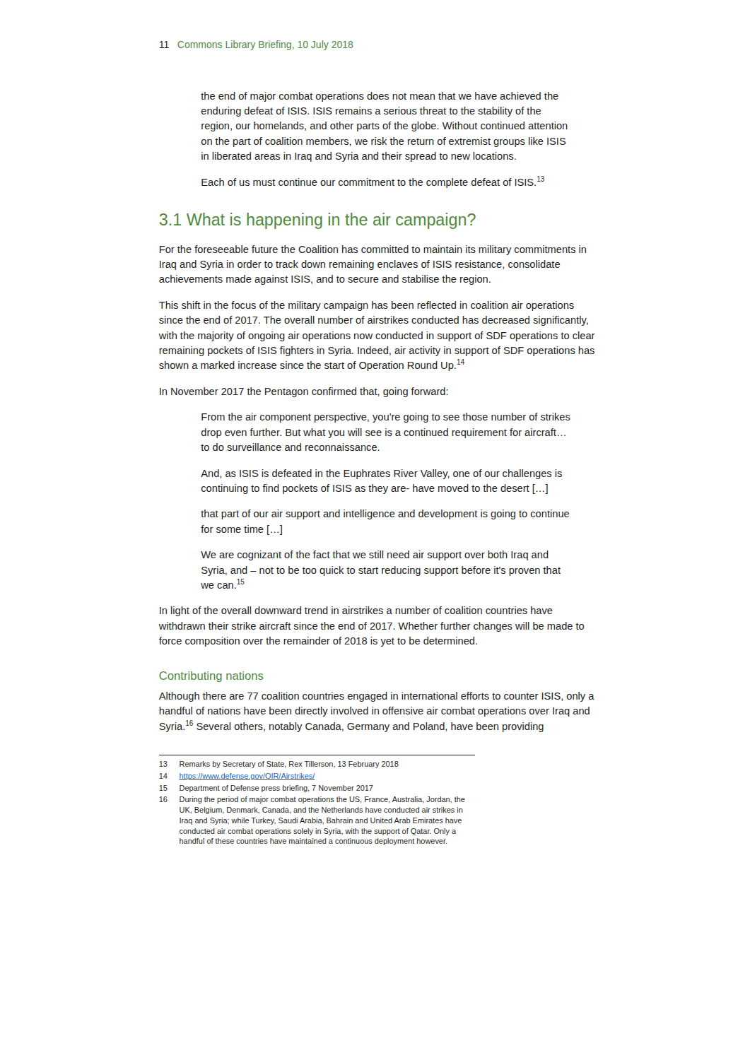11 Commons Library Briefing, 10 July 2018
the end of major combat operations does not mean that we have achieved the enduring defeat of ISIS. ISIS remains a serious threat to the stability of the region, our homelands, and other parts of the globe. Without continued attention on the part of coalition members, we risk the return of extremist groups like ISIS in liberated areas in Iraq and Syria and their spread to new locations.
Each of us must continue our commitment to the complete defeat of ISIS.13
3.1 What is happening in the air campaign?
For the foreseeable future the Coalition has committed to maintain its military commitments in Iraq and Syria in order to track down remaining enclaves of ISIS resistance, consolidate achievements made against ISIS, and to secure and stabilise the region.
This shift in the focus of the military campaign has been reflected in coalition air operations since the end of 2017. The overall number of airstrikes conducted has decreased significantly, with the majority of ongoing air operations now conducted in support of SDF operations to clear remaining pockets of ISIS fighters in Syria. Indeed, air activity in support of SDF operations has shown a marked increase since the start of Operation Round Up.14
In November 2017 the Pentagon confirmed that, going forward:
From the air component perspective, you're going to see those number of strikes drop even further. But what you will see is a continued requirement for aircraft…to do surveillance and reconnaissance.
And, as ISIS is defeated in the Euphrates River Valley, one of our challenges is continuing to find pockets of ISIS as they are- have moved to the desert […]
that part of our air support and intelligence and development is going to continue for some time […]
We are cognizant of the fact that we still need air support over both Iraq and Syria, and – not to be too quick to start reducing support before it's proven that we can.15
In light of the overall downward trend in airstrikes a number of coalition countries have withdrawn their strike aircraft since the end of 2017. Whether further changes will be made to force composition over the remainder of 2018 is yet to be determined.
Contributing nations
Although there are 77 coalition countries engaged in international efforts to counter ISIS, only a handful of nations have been directly involved in offensive air combat operations over Iraq and Syria.16 Several others, notably Canada, Germany and Poland, have been providing
13 Remarks by Secretary of State, Rex Tillerson, 13 February 2018
14 https://www.defense.gov/OIR/Airstrikes/
15 Department of Defense press briefing, 7 November 2017
16 During the period of major combat operations the US, France, Australia, Jordan, the UK, Belgium, Denmark, Canada, and the Netherlands have conducted air strikes in Iraq and Syria; while Turkey, Saudi Arabia, Bahrain and United Arab Emirates have conducted air combat operations solely in Syria, with the support of Qatar. Only a handful of these countries have maintained a continuous deployment however.